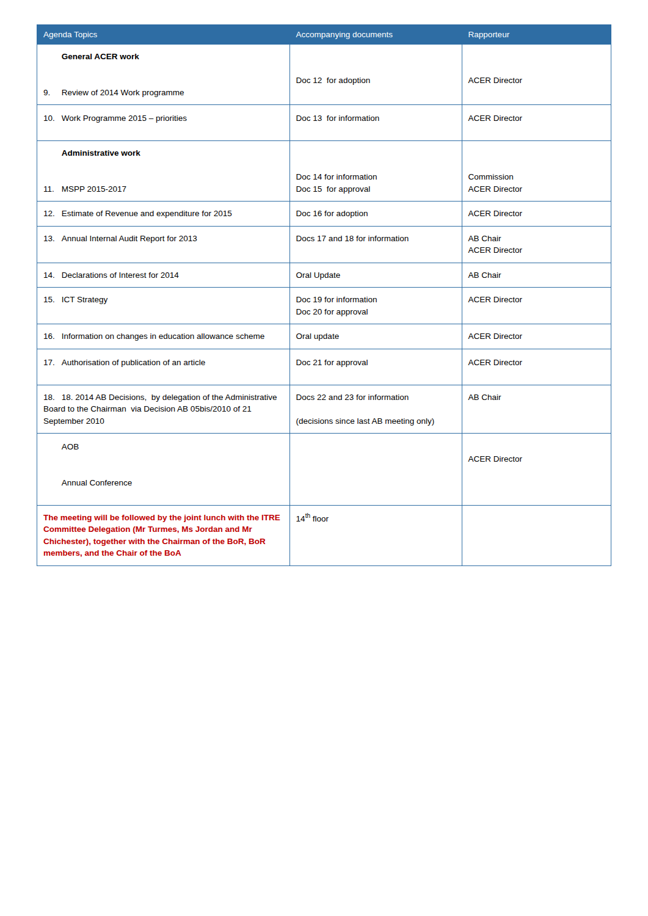| Agenda Topics | Accompanying documents | Rapporteur |
| --- | --- | --- |
| General ACER work 9. Review of 2014 Work programme | Doc 12 for adoption | ACER Director |
| 10. Work Programme 2015 – priorities | Doc 13 for information | ACER Director |
| Administrative work 11. MSPP 2015-2017 | Doc 14 for information Doc 15 for approval | Commission ACER Director |
| 12. Estimate of Revenue and expenditure for 2015 | Doc 16 for adoption | ACER Director |
| 13. Annual Internal Audit Report for 2013 | Docs 17 and 18 for information | AB Chair ACER Director |
| 14. Declarations of Interest for 2014 | Oral Update | AB Chair |
| 15. ICT Strategy | Doc 19 for information Doc 20 for approval | ACER Director |
| 16. Information on changes in education allowance scheme | Oral update | ACER Director |
| 17. Authorisation of publication of an article | Doc 21 for approval | ACER Director |
| 18. 18. 2014 AB Decisions, by delegation of the Administrative Board to the Chairman via Decision AB 05bis/2010 of 21 September 2010 | Docs 22 and 23 for information (decisions since last AB meeting only) | AB Chair |
| AOB Annual Conference | | ACER Director |
| The meeting will be followed by the joint lunch with the ITRE Committee Delegation (Mr Turmes, Ms Jordan and Mr Chichester), together with the Chairman of the BoR, BoR members, and the Chair of the BoA | 14 th floor | |